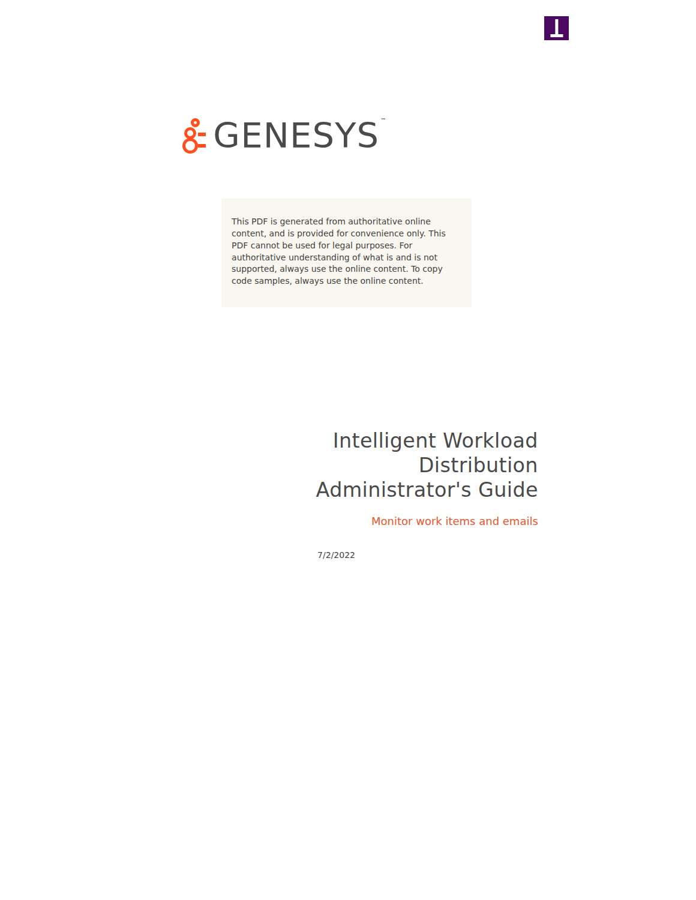GENESYS™
This PDF is generated from authoritative online content, and is provided for convenience only. This PDF cannot be used for legal purposes. For authoritative understanding of what is and is not supported, always use the online content. To copy code samples, always use the online content.
Intelligent Workload Distribution
Administrator's Guide
Monitor work items and emails
7/2/2022